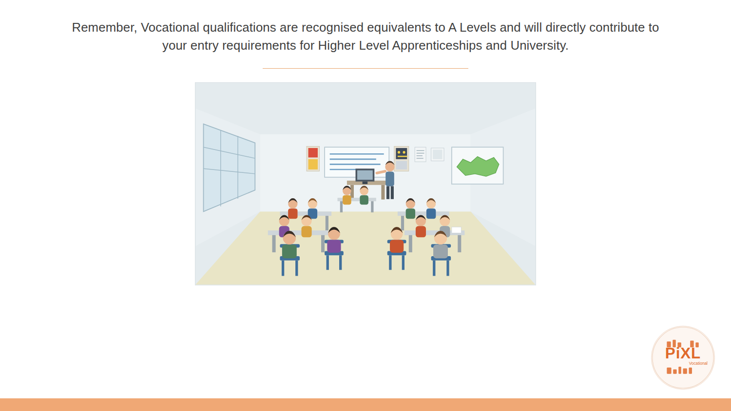Remember, Vocational qualifications are recognised equivalents to A Levels and will directly contribute to your entry requirements for Higher Level Apprenticeships and University.
PiXL Vocational